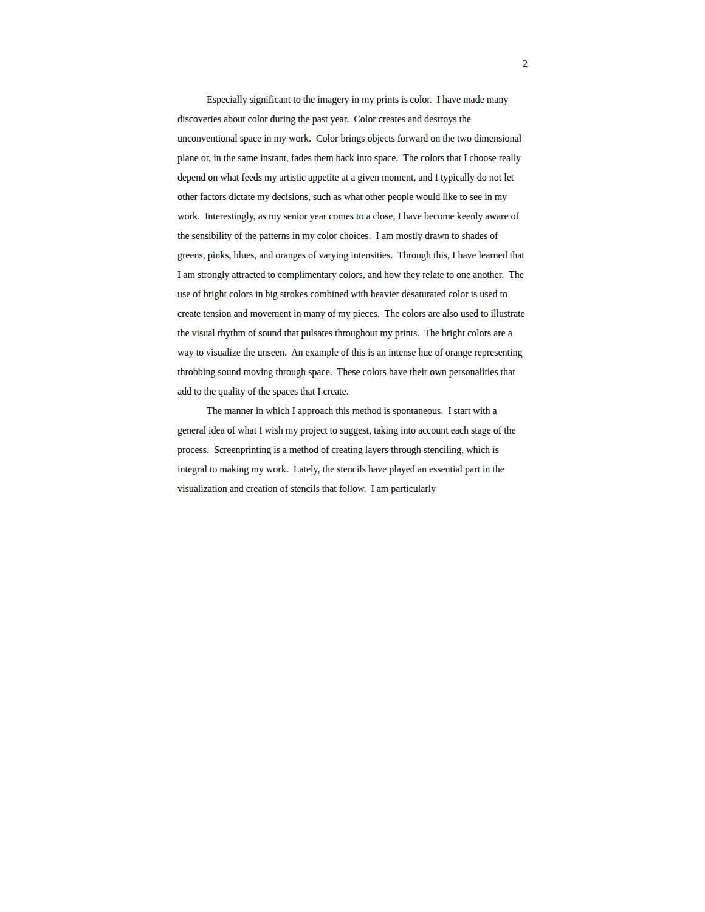2
Especially significant to the imagery in my prints is color. I have made many discoveries about color during the past year. Color creates and destroys the unconventional space in my work. Color brings objects forward on the two dimensional plane or, in the same instant, fades them back into space. The colors that I choose really depend on what feeds my artistic appetite at a given moment, and I typically do not let other factors dictate my decisions, such as what other people would like to see in my work. Interestingly, as my senior year comes to a close, I have become keenly aware of the sensibility of the patterns in my color choices. I am mostly drawn to shades of greens, pinks, blues, and oranges of varying intensities. Through this, I have learned that I am strongly attracted to complimentary colors, and how they relate to one another. The use of bright colors in big strokes combined with heavier desaturated color is used to create tension and movement in many of my pieces. The colors are also used to illustrate the visual rhythm of sound that pulsates throughout my prints. The bright colors are a way to visualize the unseen. An example of this is an intense hue of orange representing throbbing sound moving through space. These colors have their own personalities that add to the quality of the spaces that I create.
The manner in which I approach this method is spontaneous. I start with a general idea of what I wish my project to suggest, taking into account each stage of the process. Screenprinting is a method of creating layers through stenciling, which is integral to making my work. Lately, the stencils have played an essential part in the visualization and creation of stencils that follow. I am particularly